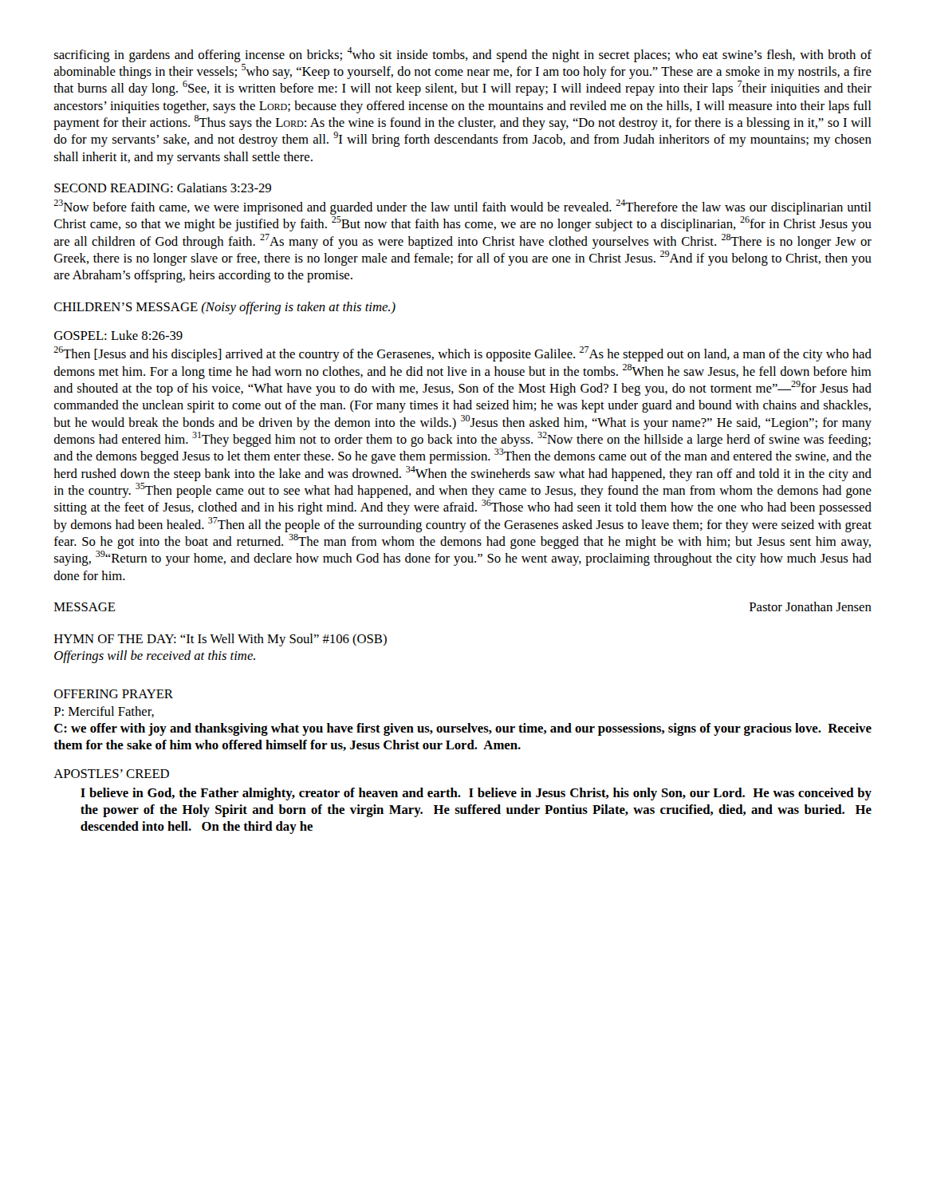sacrificing in gardens and offering incense on bricks; 4who sit inside tombs, and spend the night in secret places; who eat swine’s flesh, with broth of abominable things in their vessels; 5who say, “Keep to yourself, do not come near me, for I am too holy for you.” These are a smoke in my nostrils, a fire that burns all day long. 6See, it is written before me: I will not keep silent, but I will repay; I will indeed repay into their laps 7their iniquities and their ancestors’ iniquities together, says the Lord; because they offered incense on the mountains and reviled me on the hills, I will measure into their laps full payment for their actions. 8Thus says the Lord: As the wine is found in the cluster, and they say, “Do not destroy it, for there is a blessing in it,” so I will do for my servants’ sake, and not destroy them all. 9I will bring forth descendants from Jacob, and from Judah inheritors of my mountains; my chosen shall inherit it, and my servants shall settle there.
SECOND READING: Galatians 3:23-29
23Now before faith came, we were imprisoned and guarded under the law until faith would be revealed. 24Therefore the law was our disciplinarian until Christ came, so that we might be justified by faith. 25But now that faith has come, we are no longer subject to a disciplinarian, 26for in Christ Jesus you are all children of God through faith. 27As many of you as were baptized into Christ have clothed yourselves with Christ. 28There is no longer Jew or Greek, there is no longer slave or free, there is no longer male and female; for all of you are one in Christ Jesus. 29And if you belong to Christ, then you are Abraham’s offspring, heirs according to the promise.
CHILDREN’S MESSAGE (Noisy offering is taken at this time.)
GOSPEL: Luke 8:26-39
26Then [Jesus and his disciples] arrived at the country of the Gerasenes, which is opposite Galilee. 27As he stepped out on land, a man of the city who had demons met him. For a long time he had worn no clothes, and he did not live in a house but in the tombs. 28When he saw Jesus, he fell down before him and shouted at the top of his voice, “What have you to do with me, Jesus, Son of the Most High God? I beg you, do not torment me”—29for Jesus had commanded the unclean spirit to come out of the man. (For many times it had seized him; he was kept under guard and bound with chains and shackles, but he would break the bonds and be driven by the demon into the wilds.) 30Jesus then asked him, “What is your name?” He said, “Legion”; for many demons had entered him. 31They begged him not to order them to go back into the abyss. 32Now there on the hillside a large herd of swine was feeding; and the demons begged Jesus to let them enter these. So he gave them permission. 33Then the demons came out of the man and entered the swine, and the herd rushed down the steep bank into the lake and was drowned. 34When the swineherds saw what had happened, they ran off and told it in the city and in the country. 35Then people came out to see what had happened, and when they came to Jesus, they found the man from whom the demons had gone sitting at the feet of Jesus, clothed and in his right mind. And they were afraid. 36Those who had seen it told them how the one who had been possessed by demons had been healed. 37Then all the people of the surrounding country of the Gerasenes asked Jesus to leave them; for they were seized with great fear. So he got into the boat and returned. 38The man from whom the demons had gone begged that he might be with him; but Jesus sent him away, saying, 39“Return to your home, and declare how much God has done for you.” So he went away, proclaiming throughout the city how much Jesus had done for him.
MESSAGE Pastor Jonathan Jensen
HYMN OF THE DAY: “It Is Well With My Soul” #106 (OSB)
Offerings will be received at this time.
OFFERING PRAYER
P: Merciful Father,
C: we offer with joy and thanksgiving what you have first given us, ourselves, our time, and our possessions, signs of your gracious love. Receive them for the sake of him who offered himself for us, Jesus Christ our Lord. Amen.
APOSTLES’ CREED
I believe in God, the Father almighty, creator of heaven and earth. I believe in Jesus Christ, his only Son, our Lord. He was conceived by the power of the Holy Spirit and born of the virgin Mary. He suffered under Pontius Pilate, was crucified, died, and was buried. He descended into hell. On the third day he